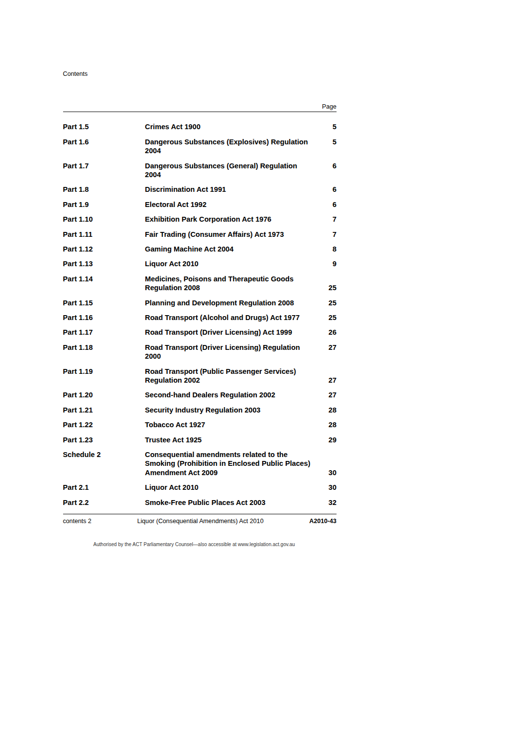Contents
Page
| Part 1.5 | Crimes Act 1900 | 5 |
| Part 1.6 | Dangerous Substances (Explosives) Regulation 2004 | 5 |
| Part 1.7 | Dangerous Substances (General) Regulation 2004 | 6 |
| Part 1.8 | Discrimination Act 1991 | 6 |
| Part 1.9 | Electoral Act 1992 | 6 |
| Part 1.10 | Exhibition Park Corporation Act 1976 | 7 |
| Part 1.11 | Fair Trading (Consumer Affairs) Act 1973 | 7 |
| Part 1.12 | Gaming Machine Act 2004 | 8 |
| Part 1.13 | Liquor Act 2010 | 9 |
| Part 1.14 | Medicines, Poisons and Therapeutic Goods Regulation 2008 | 25 |
| Part 1.15 | Planning and Development Regulation 2008 | 25 |
| Part 1.16 | Road Transport (Alcohol and Drugs) Act 1977 | 25 |
| Part 1.17 | Road Transport (Driver Licensing) Act 1999 | 26 |
| Part 1.18 | Road Transport (Driver Licensing) Regulation 2000 | 27 |
| Part 1.19 | Road Transport (Public Passenger Services) Regulation 2002 | 27 |
| Part 1.20 | Second-hand Dealers Regulation 2002 | 27 |
| Part 1.21 | Security Industry Regulation 2003 | 28 |
| Part 1.22 | Tobacco Act 1927 | 28 |
| Part 1.23 | Trustee Act 1925 | 29 |
| Schedule 2 | Consequential amendments related to the Smoking (Prohibition in Enclosed Public Places) Amendment Act 2009 | 30 |
| Part 2.1 | Liquor Act 2010 | 30 |
| Part 2.2 | Smoke-Free Public Places Act 2003 | 32 |
contents 2
Liquor (Consequential Amendments) Act 2010
A2010-43
Authorised by the ACT Parliamentary Counsel—also accessible at www.legislation.act.gov.au